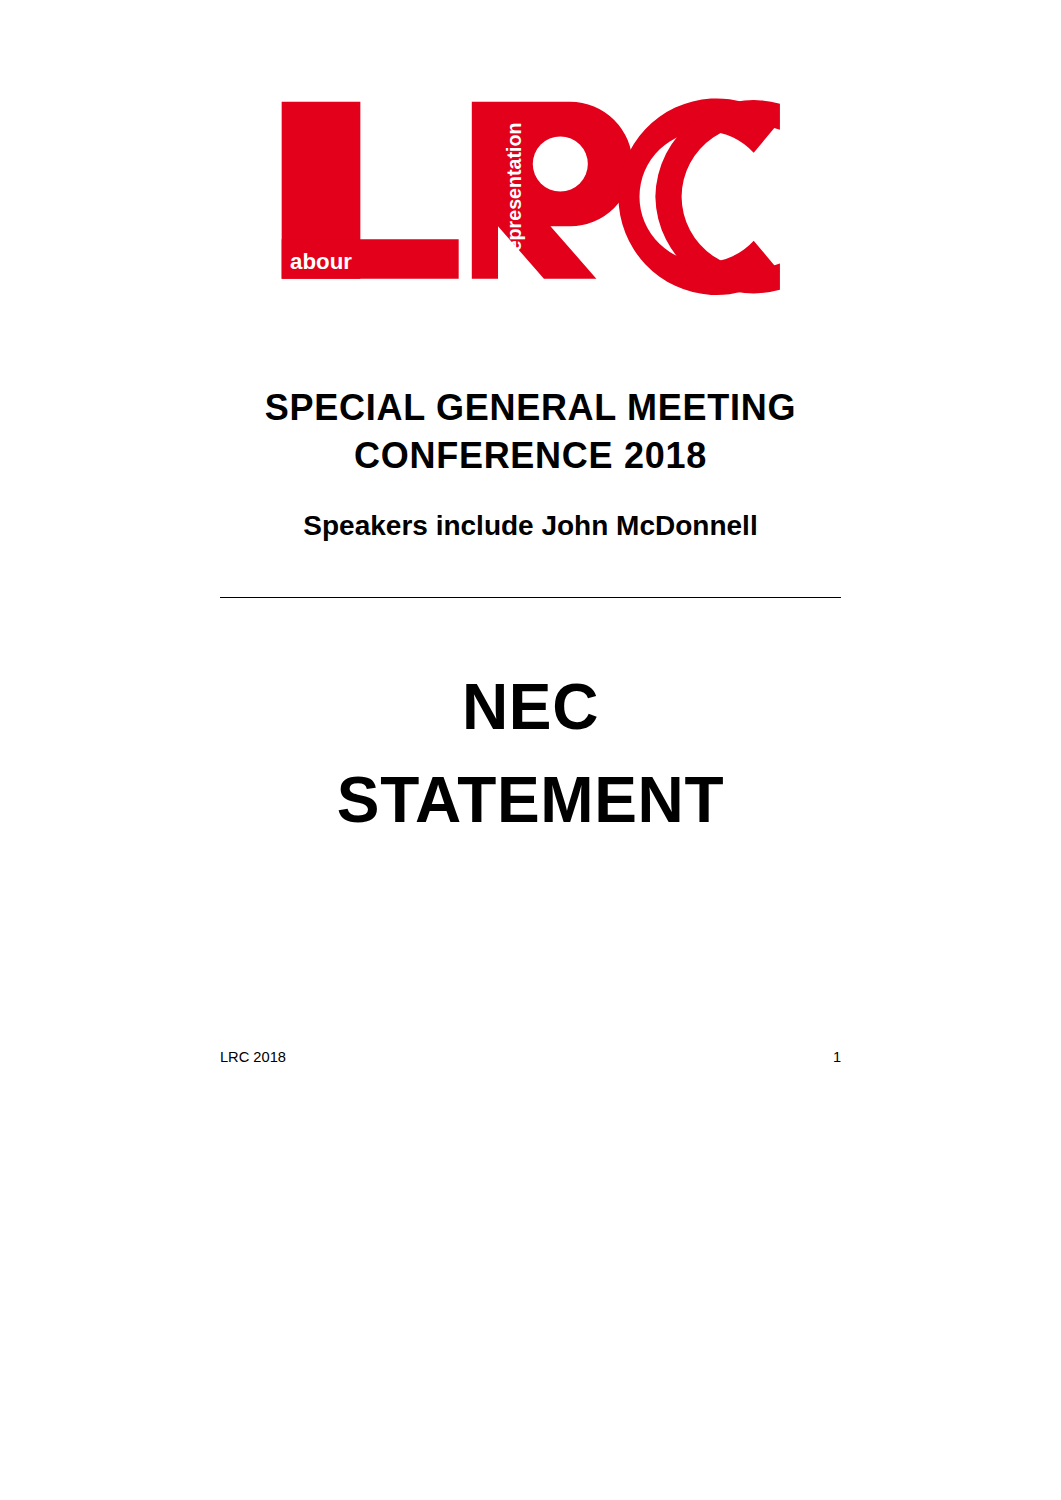abour epresentation o m m i t t e e
SPECIAL GENERAL MEETING CONFERENCE 2018
Speakers include John McDonnell
NEC STATEMENT
LRC 2018
1